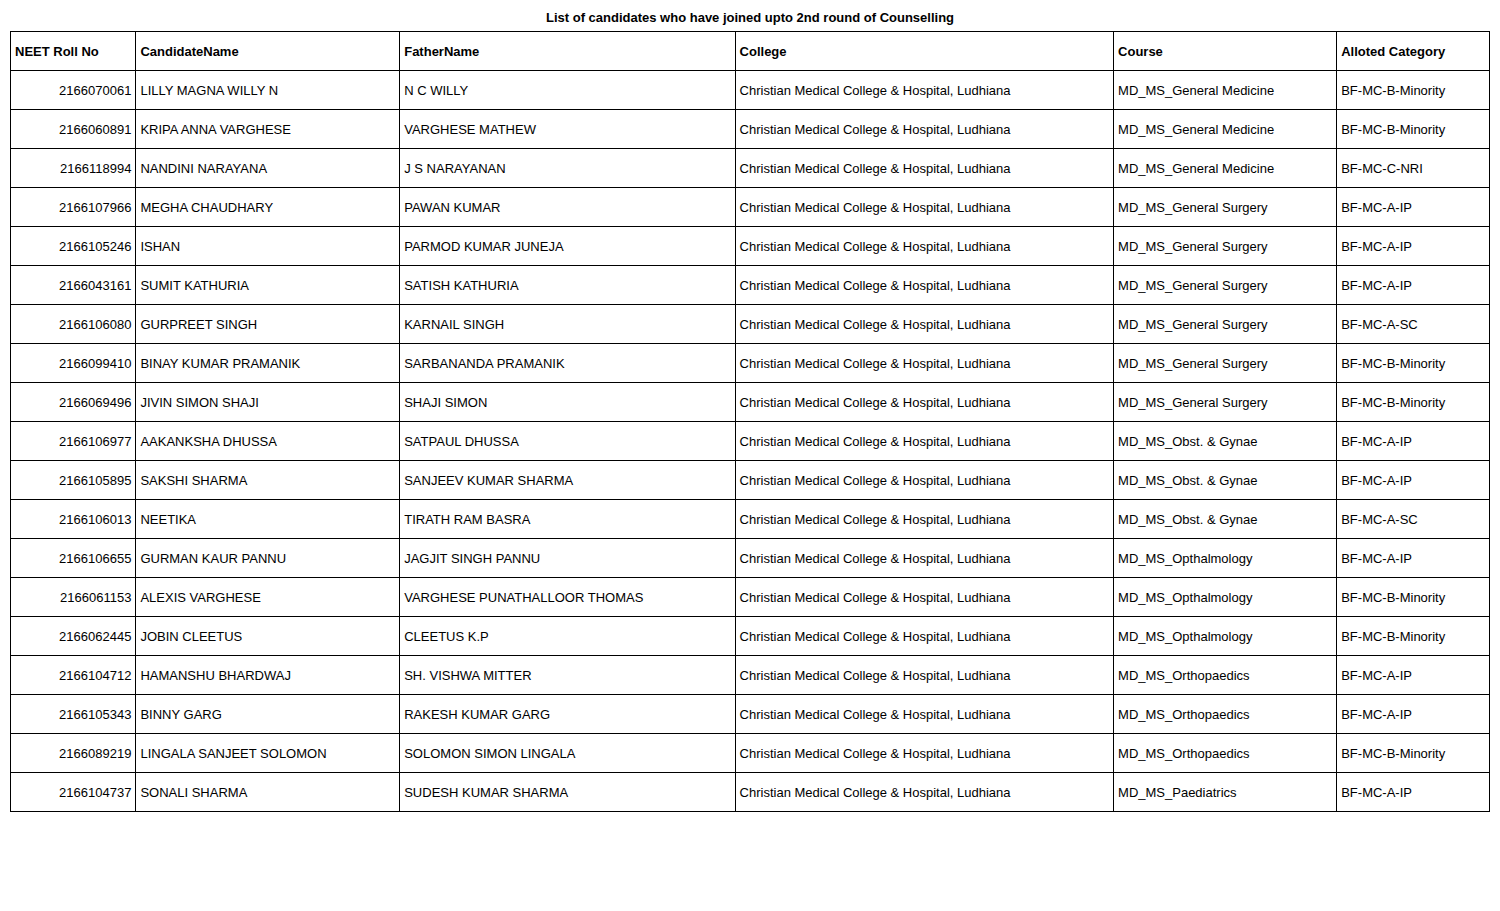List of candidates who have joined upto 2nd round of Counselling
| NEET Roll No | CandidateName | FatherName | College | Course | Alloted Category |
| --- | --- | --- | --- | --- | --- |
| 2166070061 | LILLY MAGNA WILLY N | N C WILLY | Christian Medical College & Hospital, Ludhiana | MD_MS_General Medicine | BF-MC-B-Minority |
| 2166060891 | KRIPA ANNA VARGHESE | VARGHESE MATHEW | Christian Medical College & Hospital, Ludhiana | MD_MS_General Medicine | BF-MC-B-Minority |
| 2166118994 | NANDINI NARAYANA | J S NARAYANAN | Christian Medical College & Hospital, Ludhiana | MD_MS_General Medicine | BF-MC-C-NRI |
| 2166107966 | MEGHA CHAUDHARY | PAWAN KUMAR | Christian Medical College & Hospital, Ludhiana | MD_MS_General Surgery | BF-MC-A-IP |
| 2166105246 | ISHAN | PARMOD KUMAR JUNEJA | Christian Medical College & Hospital, Ludhiana | MD_MS_General Surgery | BF-MC-A-IP |
| 2166043161 | SUMIT KATHURIA | SATISH KATHURIA | Christian Medical College & Hospital, Ludhiana | MD_MS_General Surgery | BF-MC-A-IP |
| 2166106080 | GURPREET SINGH | KARNAIL SINGH | Christian Medical College & Hospital, Ludhiana | MD_MS_General Surgery | BF-MC-A-SC |
| 2166099410 | BINAY KUMAR PRAMANIK | SARBANANDA PRAMANIK | Christian Medical College & Hospital, Ludhiana | MD_MS_General Surgery | BF-MC-B-Minority |
| 2166069496 | JIVIN SIMON SHAJI | SHAJI SIMON | Christian Medical College & Hospital, Ludhiana | MD_MS_General Surgery | BF-MC-B-Minority |
| 2166106977 | AAKANKSHA DHUSSA | SATPAUL DHUSSA | Christian Medical College & Hospital, Ludhiana | MD_MS_Obst. & Gynae | BF-MC-A-IP |
| 2166105895 | SAKSHI SHARMA | SANJEEV KUMAR SHARMA | Christian Medical College & Hospital, Ludhiana | MD_MS_Obst. & Gynae | BF-MC-A-IP |
| 2166106013 | NEETIKA | TIRATH RAM BASRA | Christian Medical College & Hospital, Ludhiana | MD_MS_Obst. & Gynae | BF-MC-A-SC |
| 2166106655 | GURMAN KAUR PANNU | JAGJIT SINGH PANNU | Christian Medical College & Hospital, Ludhiana | MD_MS_Opthalmology | BF-MC-A-IP |
| 2166061153 | ALEXIS VARGHESE | VARGHESE PUNATHALLOOR THOMAS | Christian Medical College & Hospital, Ludhiana | MD_MS_Opthalmology | BF-MC-B-Minority |
| 2166062445 | JOBIN CLEETUS | CLEETUS K.P | Christian Medical College & Hospital, Ludhiana | MD_MS_Opthalmology | BF-MC-B-Minority |
| 2166104712 | HAMANSHU BHARDWAJ | SH. VISHWA MITTER | Christian Medical College & Hospital, Ludhiana | MD_MS_Orthopaedics | BF-MC-A-IP |
| 2166105343 | BINNY GARG | RAKESH KUMAR GARG | Christian Medical College & Hospital, Ludhiana | MD_MS_Orthopaedics | BF-MC-A-IP |
| 2166089219 | LINGALA SANJEET SOLOMON | SOLOMON SIMON LINGALA | Christian Medical College & Hospital, Ludhiana | MD_MS_Orthopaedics | BF-MC-B-Minority |
| 2166104737 | SONALI SHARMA | SUDESH KUMAR SHARMA | Christian Medical College & Hospital, Ludhiana | MD_MS_Paediatrics | BF-MC-A-IP |